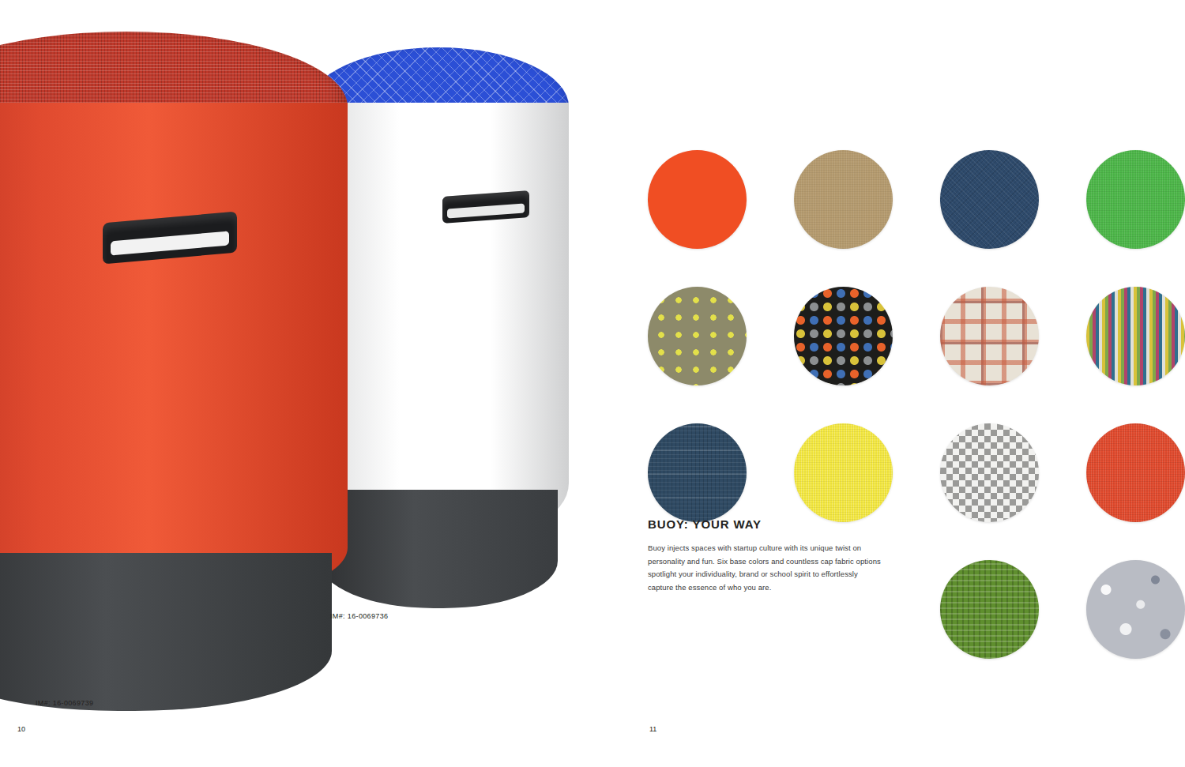IM#: 16-0069736
IM#: 16-0069739
BUOY: YOUR WAY
Buoy injects spaces with startup culture with its unique twist on personality and fun. Six base colors and countless cap fabric options spotlight your individuality, brand or school spirit to effortlessly capture the essence of who you are.
10
11